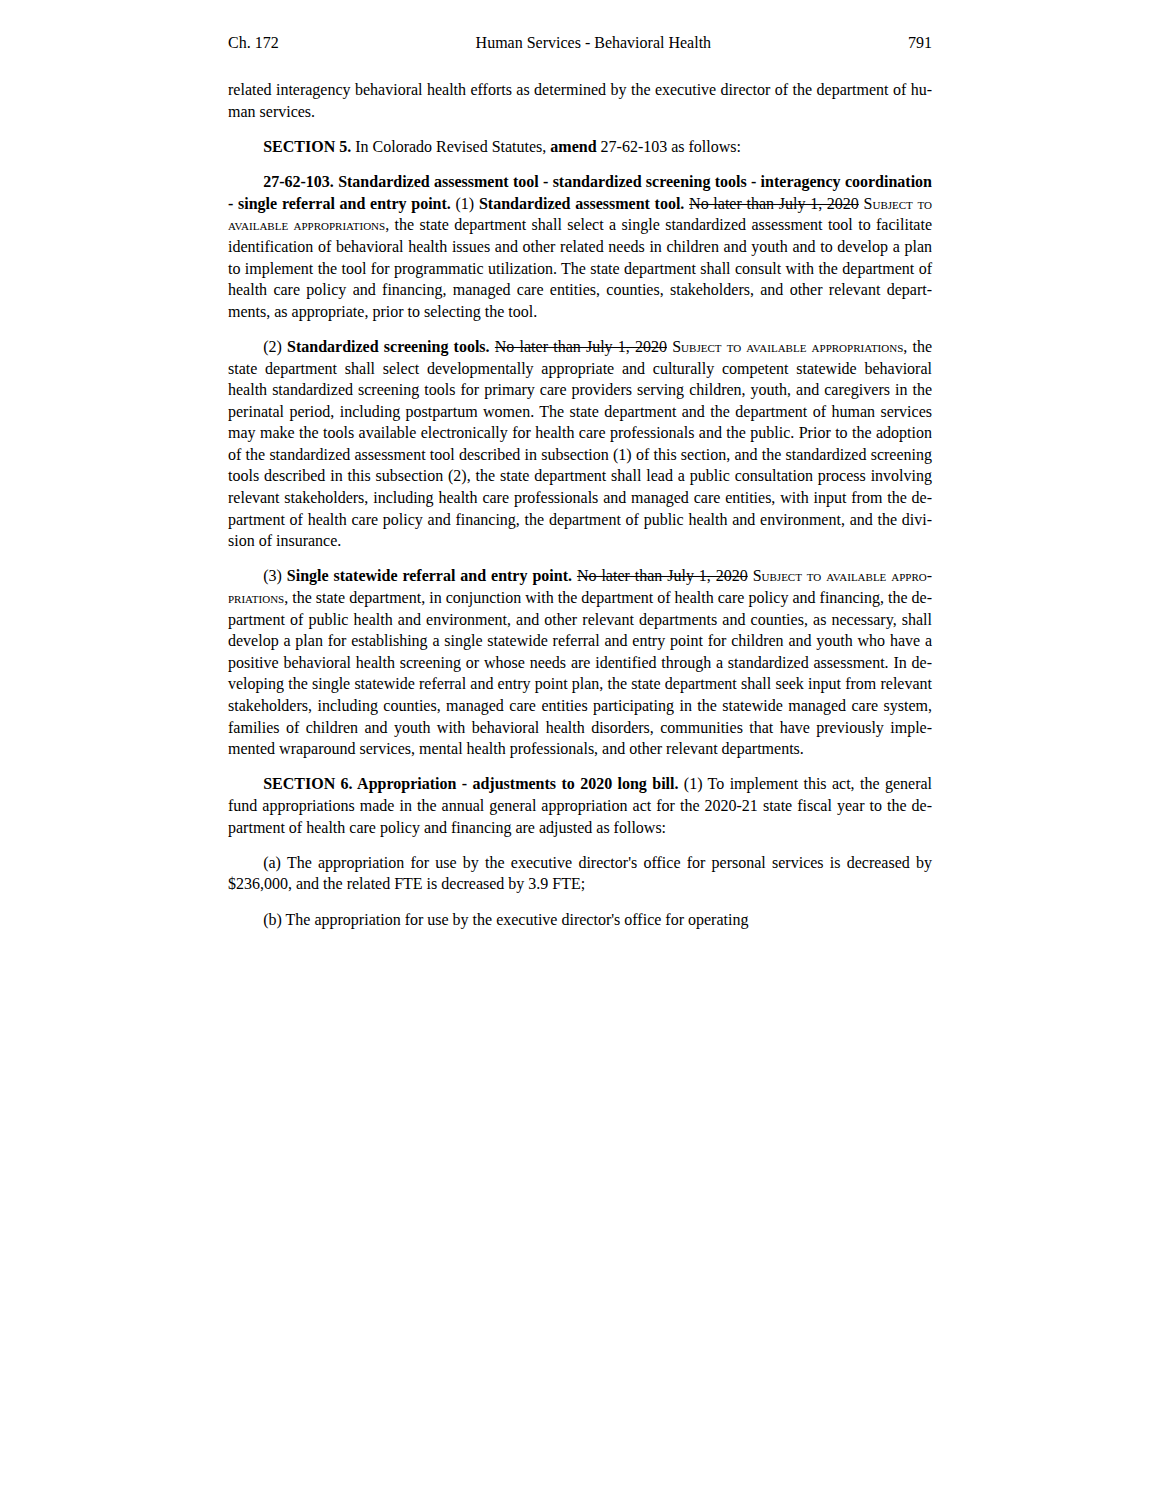Ch. 172 Human Services - Behavioral Health 791
related interagency behavioral health efforts as determined by the executive director of the department of human services.
SECTION 5. In Colorado Revised Statutes, amend 27-62-103 as follows:
27-62-103. Standardized assessment tool - standardized screening tools - interagency coordination - single referral and entry point. (1) Standardized assessment tool. No later than July 1, 2020 Subject to available appropriations, the state department shall select a single standardized assessment tool to facilitate identification of behavioral health issues and other related needs in children and youth and to develop a plan to implement the tool for programmatic utilization. The state department shall consult with the department of health care policy and financing, managed care entities, counties, stakeholders, and other relevant departments, as appropriate, prior to selecting the tool.
(2) Standardized screening tools. No later than July 1, 2020 Subject to available appropriations, the state department shall select developmentally appropriate and culturally competent statewide behavioral health standardized screening tools for primary care providers serving children, youth, and caregivers in the perinatal period, including postpartum women. The state department and the department of human services may make the tools available electronically for health care professionals and the public. Prior to the adoption of the standardized assessment tool described in subsection (1) of this section, and the standardized screening tools described in this subsection (2), the state department shall lead a public consultation process involving relevant stakeholders, including health care professionals and managed care entities, with input from the department of health care policy and financing, the department of public health and environment, and the division of insurance.
(3) Single statewide referral and entry point. No later than July 1, 2020 Subject to available appropriations, the state department, in conjunction with the department of health care policy and financing, the department of public health and environment, and other relevant departments and counties, as necessary, shall develop a plan for establishing a single statewide referral and entry point for children and youth who have a positive behavioral health screening or whose needs are identified through a standardized assessment. In developing the single statewide referral and entry point plan, the state department shall seek input from relevant stakeholders, including counties, managed care entities participating in the statewide managed care system, families of children and youth with behavioral health disorders, communities that have previously implemented wraparound services, mental health professionals, and other relevant departments.
SECTION 6. Appropriation - adjustments to 2020 long bill. (1) To implement this act, the general fund appropriations made in the annual general appropriation act for the 2020-21 state fiscal year to the department of health care policy and financing are adjusted as follows:
(a) The appropriation for use by the executive director's office for personal services is decreased by $236,000, and the related FTE is decreased by 3.9 FTE;
(b) The appropriation for use by the executive director's office for operating